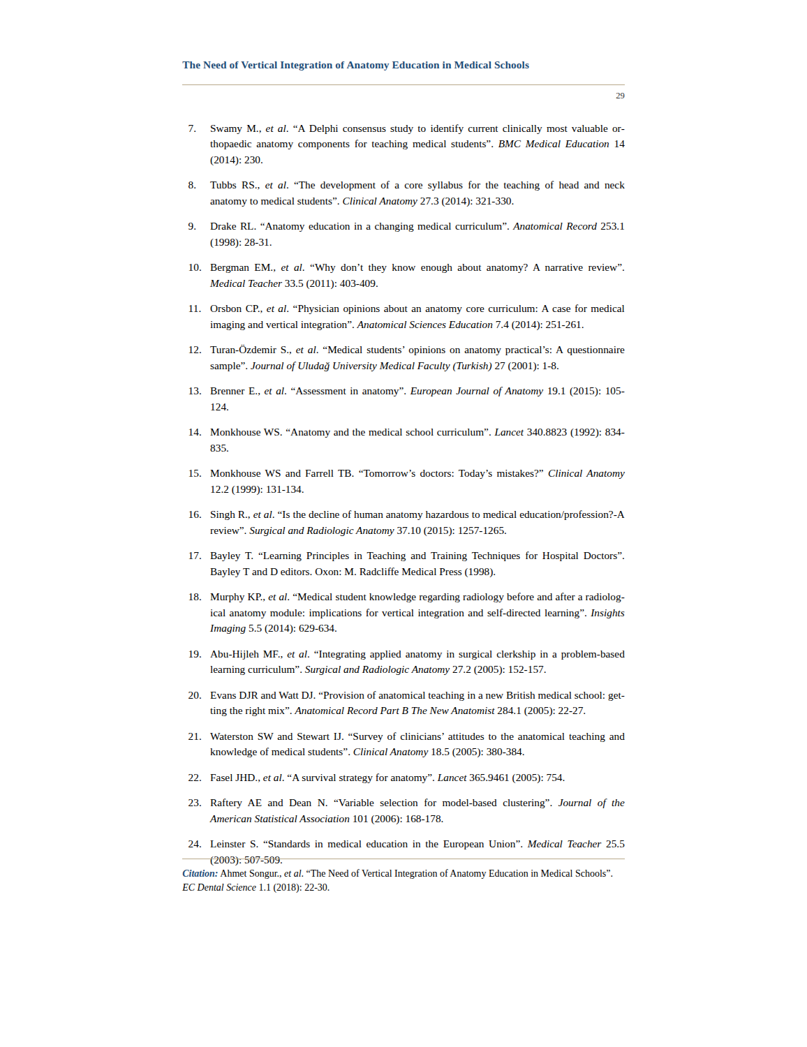The Need of Vertical Integration of Anatomy Education in Medical Schools
29
Swamy M., et al. “A Delphi consensus study to identify current clinically most valuable orthopaedic anatomy components for teaching medical students”. BMC Medical Education 14 (2014): 230.
Tubbs RS., et al. “The development of a core syllabus for the teaching of head and neck anatomy to medical students”. Clinical Anatomy 27.3 (2014): 321-330.
Drake RL. “Anatomy education in a changing medical curriculum”. Anatomical Record 253.1 (1998): 28-31.
Bergman EM., et al. “Why don’t they know enough about anatomy? A narrative review”. Medical Teacher 33.5 (2011): 403-409.
Orsbon CP., et al. “Physician opinions about an anatomy core curriculum: A case for medical imaging and vertical integration”. Anatomical Sciences Education 7.4 (2014): 251-261.
Turan-Özdemir S., et al. “Medical students’ opinions on anatomy practical’s: A questionnaire sample”. Journal of Uludağ University Medical Faculty (Turkish) 27 (2001): 1-8.
Brenner E., et al. “Assessment in anatomy”. European Journal of Anatomy 19.1 (2015): 105-124.
Monkhouse WS. “Anatomy and the medical school curriculum”. Lancet 340.8823 (1992): 834-835.
Monkhouse WS and Farrell TB. “Tomorrow’s doctors: Today’s mistakes?” Clinical Anatomy 12.2 (1999): 131-134.
Singh R., et al. “Is the decline of human anatomy hazardous to medical education/profession?-A review”. Surgical and Radiologic Anatomy 37.10 (2015): 1257-1265.
Bayley T. “Learning Principles in Teaching and Training Techniques for Hospital Doctors”. Bayley T and D editors. Oxon: M. Radcliffe Medical Press (1998).
Murphy KP., et al. “Medical student knowledge regarding radiology before and after a radiological anatomy module: implications for vertical integration and self-directed learning”. Insights Imaging 5.5 (2014): 629-634.
Abu-Hijleh MF., et al. “Integrating applied anatomy in surgical clerkship in a problem-based learning curriculum”. Surgical and Radiologic Anatomy 27.2 (2005): 152-157.
Evans DJR and Watt DJ. “Provision of anatomical teaching in a new British medical school: getting the right mix”. Anatomical Record Part B The New Anatomist 284.1 (2005): 22-27.
Waterston SW and Stewart IJ. “Survey of clinicians’ attitudes to the anatomical teaching and knowledge of medical students”. Clinical Anatomy 18.5 (2005): 380-384.
Fasel JHD., et al. “A survival strategy for anatomy”. Lancet 365.9461 (2005): 754.
Raftery AE and Dean N. “Variable selection for model-based clustering”. Journal of the American Statistical Association 101 (2006): 168-178.
Leinster S. “Standards in medical education in the European Union”. Medical Teacher 25.5 (2003): 507-509.
Citation: Ahmet Songur., et al. “The Need of Vertical Integration of Anatomy Education in Medical Schools”. EC Dental Science 1.1 (2018): 22-30.